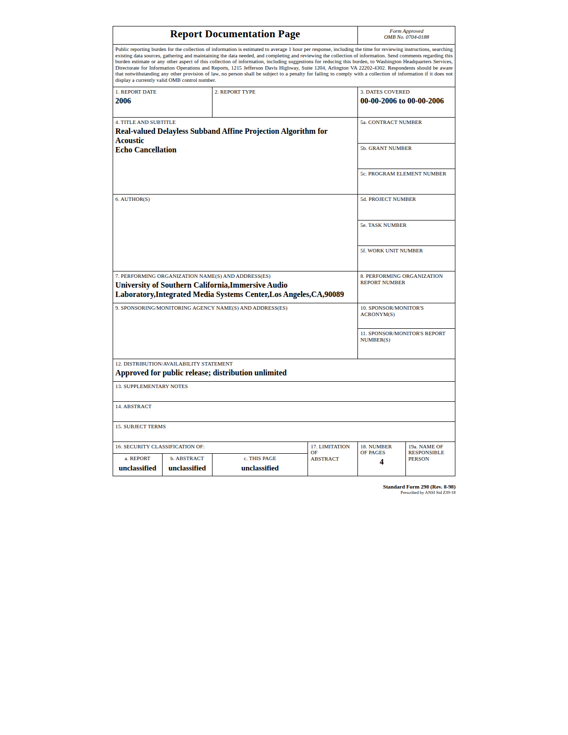| Report Documentation Page | Form Approved OMB No. 0704-0188 |
| Public reporting burden for the collection of information is estimated to average 1 hour per response, including the time for reviewing instructions, searching existing data sources, gathering and maintaining the data needed, and completing and reviewing the collection of information. Send comments regarding this burden estimate or any other aspect of this collection of information, including suggestions for reducing this burden, to Washington Headquarters Services, Directorate for Information Operations and Reports, 1215 Jefferson Davis Highway, Suite 1204, Arlington VA 22202-4302. Respondents should be aware that notwithstanding any other provision of law, no person shall be subject to a penalty for failing to comply with a collection of information if it does not display a currently valid OMB control number. |
| 1. REPORT DATE 2006 | 2. REPORT TYPE | 3. DATES COVERED 00-00-2006 to 00-00-2006 |
| 4. TITLE AND SUBTITLE Real-valued Delayless Subband Affine Projection Algorithm for Acoustic Echo Cancellation | 5a. CONTRACT NUMBER |
| 5b. GRANT NUMBER |
| 5c. PROGRAM ELEMENT NUMBER |
| 6. AUTHOR(S) | 5d. PROJECT NUMBER |
| 5e. TASK NUMBER |
| 5f. WORK UNIT NUMBER |
| 7. PERFORMING ORGANIZATION NAME(S) AND ADDRESS(ES) University of Southern California,Immersive Audio Laboratory,Integrated Media Systems Center,Los Angeles,CA,90089 | 8. PERFORMING ORGANIZATION REPORT NUMBER |
| 9. SPONSORING/MONITORING AGENCY NAME(S) AND ADDRESS(ES) | 10. SPONSOR/MONITOR'S ACRONYM(S) |
| 11. SPONSOR/MONITOR'S REPORT NUMBER(S) |
| 12. DISTRIBUTION/AVAILABILITY STATEMENT Approved for public release; distribution unlimited |
| 13. SUPPLEMENTARY NOTES |
| 14. ABSTRACT |
| 15. SUBJECT TERMS |
| 16. SECURITY CLASSIFICATION OF: | 17. LIMITATION OF ABSTRACT | 18. NUMBER OF PAGES 4 | 19a. NAME OF RESPONSIBLE PERSON |
| a. REPORT unclassified | b. ABSTRACT unclassified | c. THIS PAGE unclassified |
Standard Form 298 (Rev. 8-98)
Prescribed by ANSI Std Z39-18